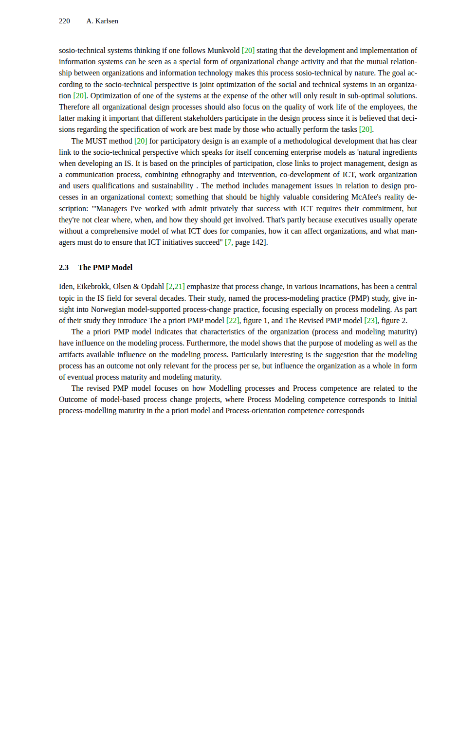220 A. Karlsen
sosio-technical systems thinking if one follows Munkvold [20] stating that the development and implementation of information systems can be seen as a special form of organizational change activity and that the mutual relationship between organizations and information technology makes this process sosio-technical by nature. The goal according to the socio-technical perspective is joint optimization of the social and technical systems in an organization [20]. Optimization of one of the systems at the expense of the other will only result in sub-optimal solutions. Therefore all organizational design processes should also focus on the quality of work life of the employees, the latter making it important that different stakeholders participate in the design process since it is believed that decisions regarding the specification of work are best made by those who actually perform the tasks [20].
The MUST method [20] for participatory design is an example of a methodological development that has clear link to the socio-technical perspective which speaks for itself concerning enterprise models as 'natural ingredients when developing an IS. It is based on the principles of participation, close links to project management, design as a communication process, combining ethnography and intervention, co-development of ICT, work organization and users qualifications and sustainability . The method includes management issues in relation to design processes in an organizational context; something that should be highly valuable considering McAfee's reality description: "'Managers I've worked with admit privately that success with ICT requires their commitment, but they're not clear where, when, and how they should get involved. That's partly because executives usually operate without a comprehensive model of what ICT does for companies, how it can affect organizations, and what managers must do to ensure that ICT initiatives succeed" [7, page 142].
2.3 The PMP Model
Iden, Eikebrokk, Olsen & Opdahl [2,21] emphasize that process change, in various incarnations, has been a central topic in the IS field for several decades. Their study, named the process-modeling practice (PMP) study, give insight into Norwegian model-supported process-change practice, focusing especially on process modeling. As part of their study they introduce The a priori PMP model [22], figure 1, and The Revised PMP model [23], figure 2.
The a priori PMP model indicates that characteristics of the organization (process and modeling maturity) have influence on the modeling process. Furthermore, the model shows that the purpose of modeling as well as the artifacts available influence on the modeling process. Particularly interesting is the suggestion that the modeling process has an outcome not only relevant for the process per se, but influence the organization as a whole in form of eventual process maturity and modeling maturity.
The revised PMP model focuses on how Modelling processes and Process competence are related to the Outcome of model-based process change projects, where Process Modeling competence corresponds to Initial process-modelling maturity in the a priori model and Process-orientation competence corresponds